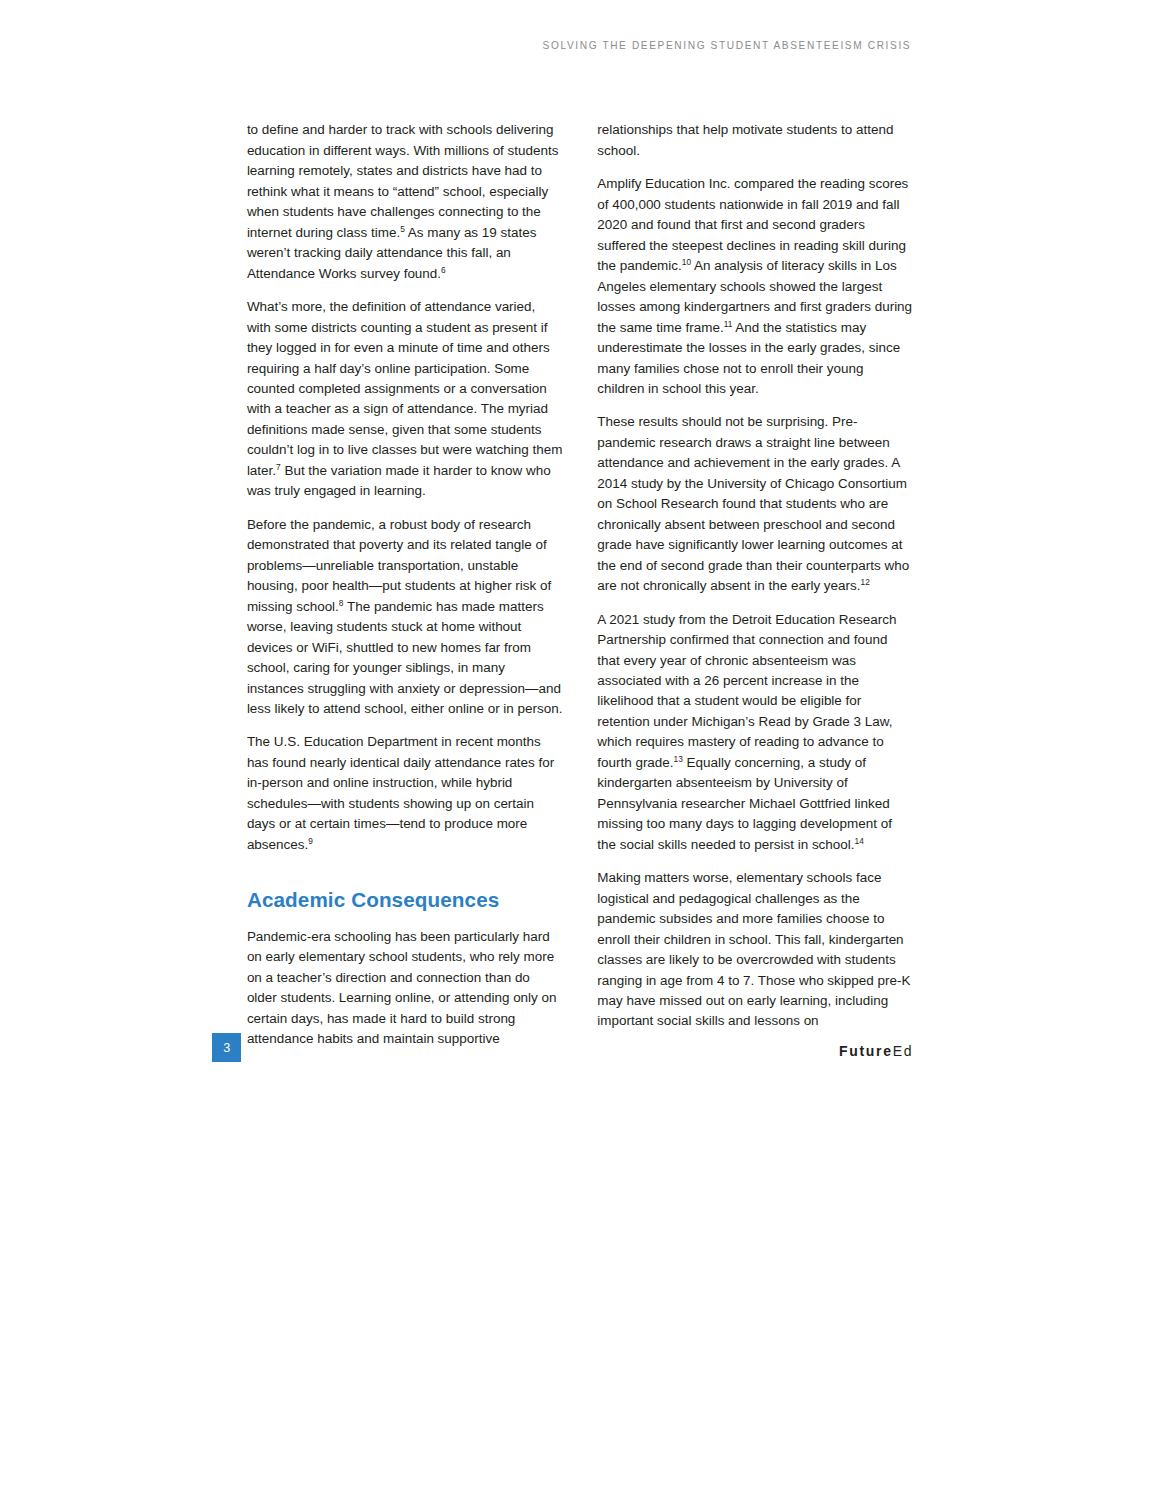Solving the Deepening Student Absenteeism Crisis
to define and harder to track with schools delivering education in different ways. With millions of students learning remotely, states and districts have had to rethink what it means to “attend” school, especially when students have challenges connecting to the internet during class time.5 As many as 19 states weren’t tracking daily attendance this fall, an Attendance Works survey found.6
What’s more, the definition of attendance varied, with some districts counting a student as present if they logged in for even a minute of time and others requiring a half day’s online participation. Some counted completed assignments or a conversation with a teacher as a sign of attendance. The myriad definitions made sense, given that some students couldn’t log in to live classes but were watching them later.7 But the variation made it harder to know who was truly engaged in learning.
Before the pandemic, a robust body of research demonstrated that poverty and its related tangle of problems—unreliable transportation, unstable housing, poor health—put students at higher risk of missing school.8 The pandemic has made matters worse, leaving students stuck at home without devices or WiFi, shuttled to new homes far from school, caring for younger siblings, in many instances struggling with anxiety or depression—and less likely to attend school, either online or in person.
The U.S. Education Department in recent months has found nearly identical daily attendance rates for in-person and online instruction, while hybrid schedules—with students showing up on certain days or at certain times—tend to produce more absences.9
Academic Consequences
Pandemic-era schooling has been particularly hard on early elementary school students, who rely more on a teacher’s direction and connection than do older students. Learning online, or attending only on certain days, has made it hard to build strong attendance habits and maintain supportive relationships that help motivate students to attend school.
Amplify Education Inc. compared the reading scores of 400,000 students nationwide in fall 2019 and fall 2020 and found that first and second graders suffered the steepest declines in reading skill during the pandemic.10 An analysis of literacy skills in Los Angeles elementary schools showed the largest losses among kindergartners and first graders during the same time frame.11 And the statistics may underestimate the losses in the early grades, since many families chose not to enroll their young children in school this year.
These results should not be surprising. Pre-pandemic research draws a straight line between attendance and achievement in the early grades. A 2014 study by the University of Chicago Consortium on School Research found that students who are chronically absent between preschool and second grade have significantly lower learning outcomes at the end of second grade than their counterparts who are not chronically absent in the early years.12
A 2021 study from the Detroit Education Research Partnership confirmed that connection and found that every year of chronic absenteeism was associated with a 26 percent increase in the likelihood that a student would be eligible for retention under Michigan’s Read by Grade 3 Law, which requires mastery of reading to advance to fourth grade.13 Equally concerning, a study of kindergarten absenteeism by University of Pennsylvania researcher Michael Gottfried linked missing too many days to lagging development of the social skills needed to persist in school.14
Making matters worse, elementary schools face logistical and pedagogical challenges as the pandemic subsides and more families choose to enroll their children in school. This fall, kindergarten classes are likely to be overcrowded with students ranging in age from 4 to 7. Those who skipped pre-K may have missed out on early learning, including important social skills and lessons on
3
Future Ed